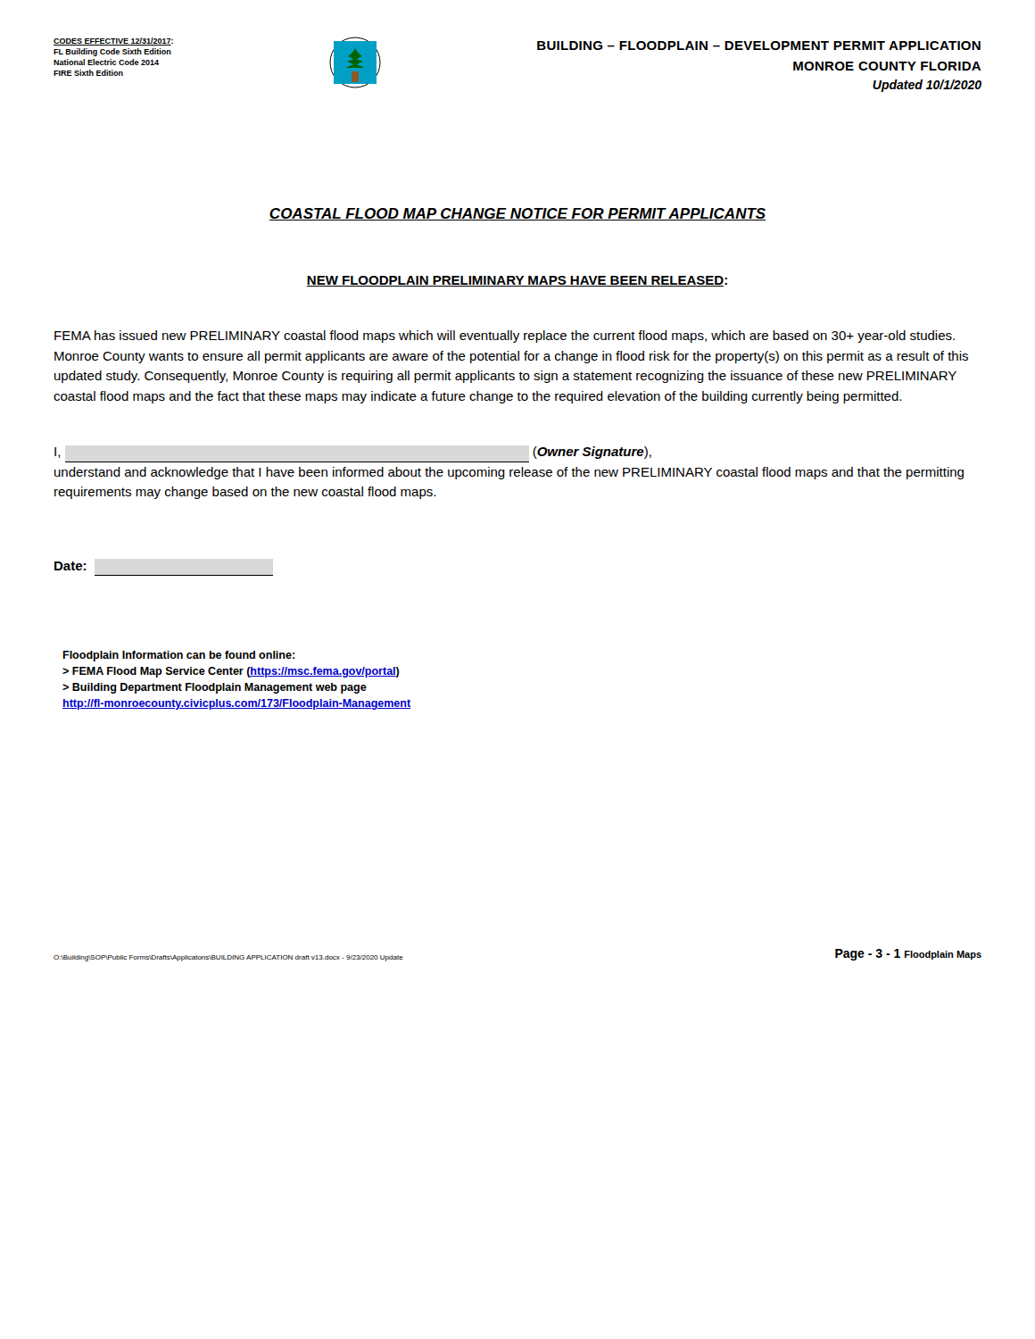CODES EFFECTIVE 12/31/2017:
FL Building Code Sixth Edition
National Electric Code 2014
FIRE Sixth Edition
BUILDING – FLOODPLAIN – DEVELOPMENT PERMIT APPLICATION
MONROE COUNTY FLORIDA
Updated 10/1/2020
COASTAL FLOOD MAP CHANGE NOTICE FOR PERMIT APPLICANTS
NEW FLOODPLAIN PRELIMINARY MAPS HAVE BEEN RELEASED:
FEMA has issued new PRELIMINARY coastal flood maps which will eventually replace the current flood maps, which are based on 30+ year-old studies. Monroe County wants to ensure all permit applicants are aware of the potential for a change in flood risk for the property(s) on this permit as a result of this updated study. Consequently, Monroe County is requiring all permit applicants to sign a statement recognizing the issuance of these new PRELIMINARY coastal flood maps and the fact that these maps may indicate a future change to the required elevation of the building currently being permitted.
I, (Owner Signature),
understand and acknowledge that I have been informed about the upcoming release of the new PRELIMINARY coastal flood maps and that the permitting requirements may change based on the new coastal flood maps.
Date:
Floodplain Information can be found online:
> FEMA Flood Map Service Center (https://msc.fema.gov/portal)
> Building Department Floodplain Management web page
http://fl-monroecounty.civicplus.com/173/Floodplain-Management
O:\Building\SOP\Public Forms\Drafts\Applicatons\BUILDING APPLICATION draft v13.docx - 9/23/2020 Update
Page - 3 - 1 Floodplain Maps